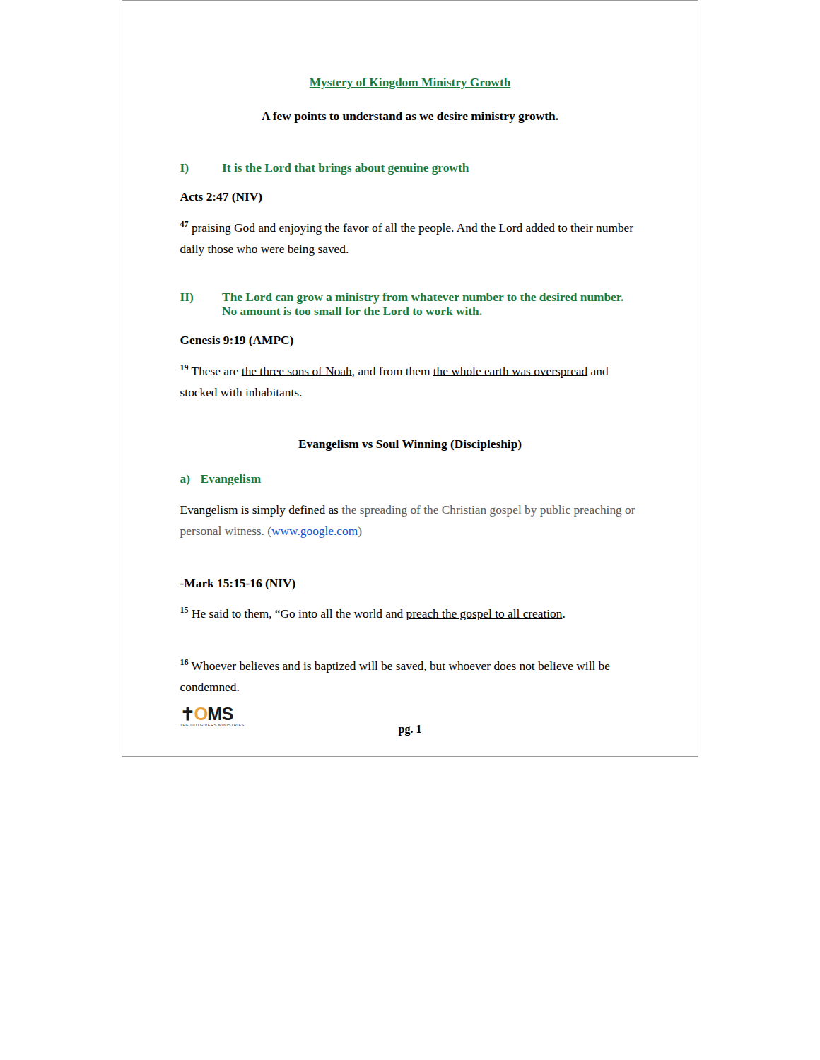Mystery of Kingdom Ministry Growth
A few points to understand as we desire ministry growth.
I) It is the Lord that brings about genuine growth
Acts 2:47 (NIV)
47 praising God and enjoying the favor of all the people. And the Lord added to their number daily those who were being saved.
II) The Lord can grow a ministry from whatever number to the desired number. No amount is too small for the Lord to work with.
Genesis 9:19 (AMPC)
19 These are the three sons of Noah, and from them the whole earth was overspread and stocked with inhabitants.
Evangelism vs Soul Winning (Discipleship)
a) Evangelism
Evangelism is simply defined as the spreading of the Christian gospel by public preaching or personal witness. (www.google.com)
-Mark 15:15-16 (NIV)
15 He said to them, “Go into all the world and preach the gospel to all creation.
16 Whoever believes and is baptized will be saved, but whoever does not believe will be condemned.
✝OMS
THE OUTGIVERS MINISTRIES
pg. 1